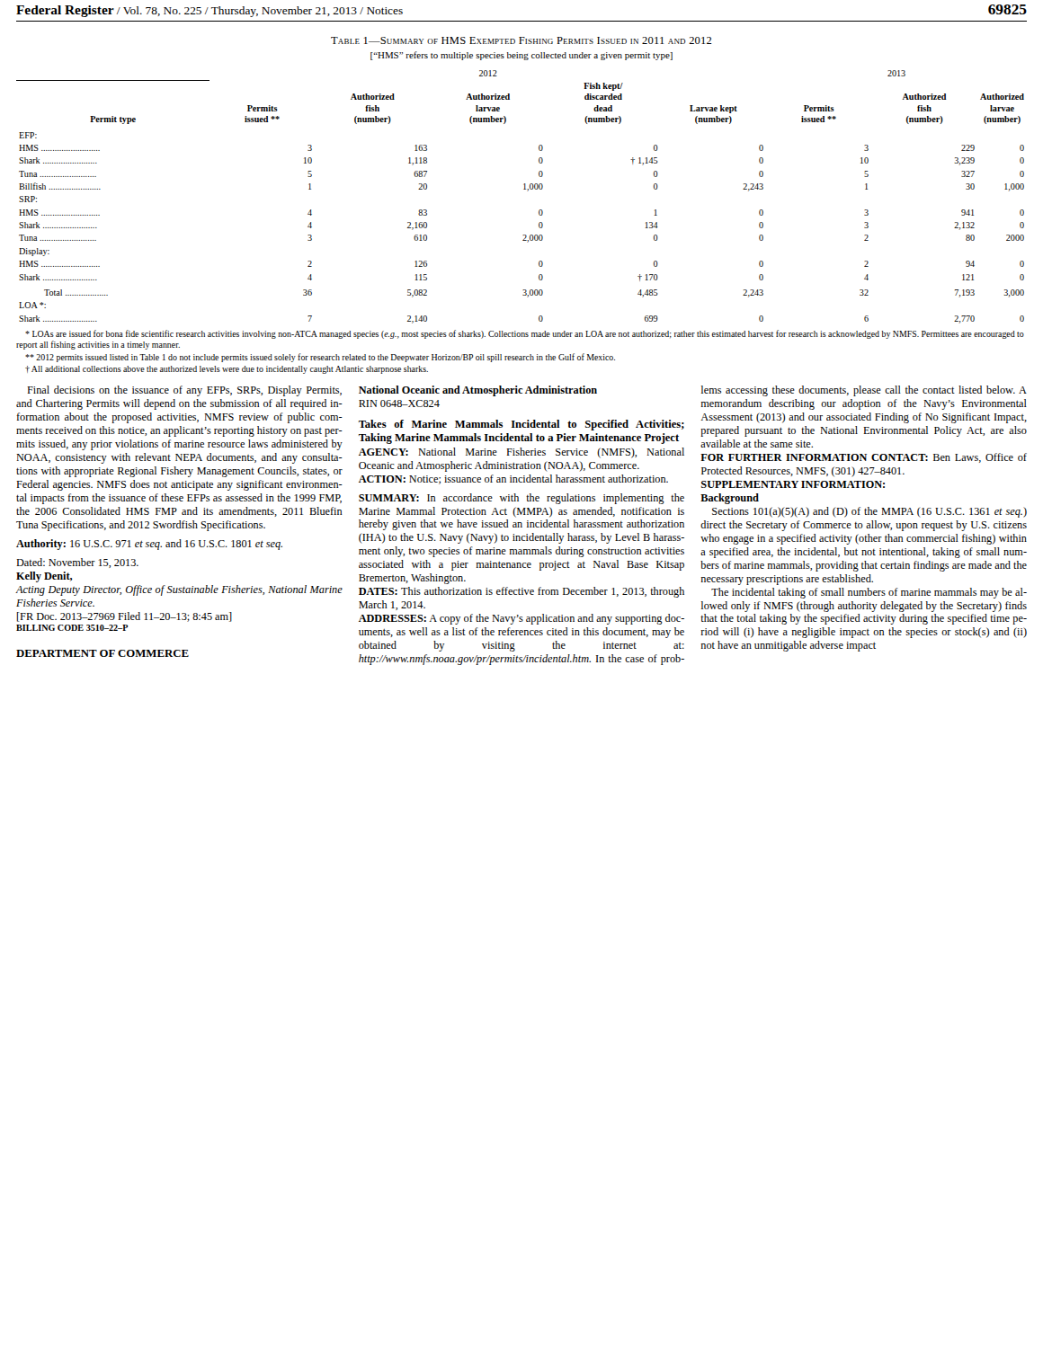Federal Register / Vol. 78, No. 225 / Thursday, November 21, 2013 / Notices
69825
Table 1—Summary of HMS Exempted Fishing Permits Issued in 2011 and 2012
[“HMS” refers to multiple species being collected under a given permit type]
| | 2012 | 2013 |
| --- | --- | --- |
| Permit type | Permits issued ** | Authorized fish (number) | Authorized larvae (number) | Fish kept/ discarded dead (number) | Larvae kept (number) | Permits issued ** | Authorized fish (number) | Authorized larvae (number) |
| EFP: | |
| HMS .......................... | 3 | 163 | 0 | 0 | 0 | 3 | 229 | 0 |
| Shark ........................ | 10 | 1,118 | 0 | † 1,145 | 0 | 10 | 3,239 | 0 |
| Tuna ......................... | 5 | 687 | 0 | 0 | 0 | 5 | 327 | 0 |
| Billfish ....................... | 1 | 20 | 1,000 | 0 | 2,243 | 1 | 30 | 1,000 |
| SRP: | |
| HMS .......................... | 4 | 83 | 0 | 1 | 0 | 3 | 941 | 0 |
| Shark ........................ | 4 | 2,160 | 0 | 134 | 0 | 3 | 2,132 | 0 |
| Tuna ......................... | 3 | 610 | 2,000 | 0 | 0 | 2 | 80 | 2000 |
| Display: | |
| HMS .......................... | 2 | 126 | 0 | 0 | 0 | 2 | 94 | 0 |
| Shark ........................ | 4 | 115 | 0 | † 170 | 0 | 4 | 121 | 0 |
| Total ................... | 36 | 5,082 | 3,000 | 4,485 | 2,243 | 32 | 7,193 | 3,000 |
| LOA *: | |
| Shark ........................ | 7 | 2,140 | 0 | 699 | 0 | 6 | 2,770 | 0 |
* LOAs are issued for bona fide scientific research activities involving non-ATCA managed species (e.g., most species of sharks). Collections made under an LOA are not authorized; rather this estimated harvest for research is acknowledged by NMFS. Permittees are encouraged to report all fishing activities in a timely manner.
** 2012 permits issued listed in Table 1 do not include permits issued solely for research related to the Deepwater Horizon/BP oil spill research in the Gulf of Mexico.
† All additional collections above the authorized levels were due to incidentally caught Atlantic sharpnose sharks.
Final decisions on the issuance of any EFPs, SRPs, Display Permits, and Chartering Permits will depend on the submission of all required information about the proposed activities, NMFS review of public comments received on this notice, an applicant’s reporting history on past permits issued, any prior violations of marine resource laws administered by NOAA, consistency with relevant NEPA documents, and any consultations with appropriate Regional Fishery Management Councils, states, or Federal agencies. NMFS does not anticipate any significant environmental impacts from the issuance of these EFPs as assessed in the 1999 FMP, the 2006 Consolidated HMS FMP and its amendments, 2011 Bluefin Tuna Specifications, and 2012 Swordfish Specifications.
Authority: 16 U.S.C. 971 et seq. and 16 U.S.C. 1801 et seq.
Dated: November 15, 2013.
Kelly Denit,
Acting Deputy Director, Office of Sustainable Fisheries, National Marine Fisheries Service.
[FR Doc. 2013–27969 Filed 11–20–13; 8:45 am]
BILLING CODE 3510–22–P
DEPARTMENT OF COMMERCE
National Oceanic and Atmospheric Administration
RIN 0648–XC824
Takes of Marine Mammals Incidental to Specified Activities; Taking Marine Mammals Incidental to a Pier Maintenance Project
AGENCY: National Marine Fisheries Service (NMFS), National Oceanic and Atmospheric Administration (NOAA), Commerce.
ACTION: Notice; issuance of an incidental harassment authorization.
SUMMARY: In accordance with the regulations implementing the Marine Mammal Protection Act (MMPA) as amended, notification is hereby given that we have issued an incidental harassment authorization (IHA) to the U.S. Navy (Navy) to incidentally harass, by Level B harassment only, two species of marine mammals during construction activities associated with a pier maintenance project at Naval Base Kitsap Bremerton, Washington.
DATES: This authorization is effective from December 1, 2013, through March 1, 2014.
ADDRESSES: A copy of the Navy’s application and any supporting documents, as well as a list of the references cited in this document, may be obtained by visiting the internet at: http://www.nmfs.noaa.gov/pr/permits/incidental.htm. In the case of problems accessing these documents, please call the contact listed below. A memorandum describing our adoption of the Navy’s Environmental Assessment (2013) and our associated Finding of No Significant Impact, prepared pursuant to the National Environmental Policy Act, are also available at the same site.
FOR FURTHER INFORMATION CONTACT: Ben Laws, Office of Protected Resources, NMFS, (301) 427–8401.
SUPPLEMENTARY INFORMATION:
Background
Sections 101(a)(5)(A) and (D) of the MMPA (16 U.S.C. 1361 et seq.) direct the Secretary of Commerce to allow, upon request by U.S. citizens who engage in a specified activity (other than commercial fishing) within a specified area, the incidental, but not intentional, taking of small numbers of marine mammals, providing that certain findings are made and the necessary prescriptions are established.
The incidental taking of small numbers of marine mammals may be allowed only if NMFS (through authority delegated by the Secretary) finds that the total taking by the specified activity during the specified time period will (i) have a negligible impact on the species or stock(s) and (ii) not have an unmitigable adverse impact